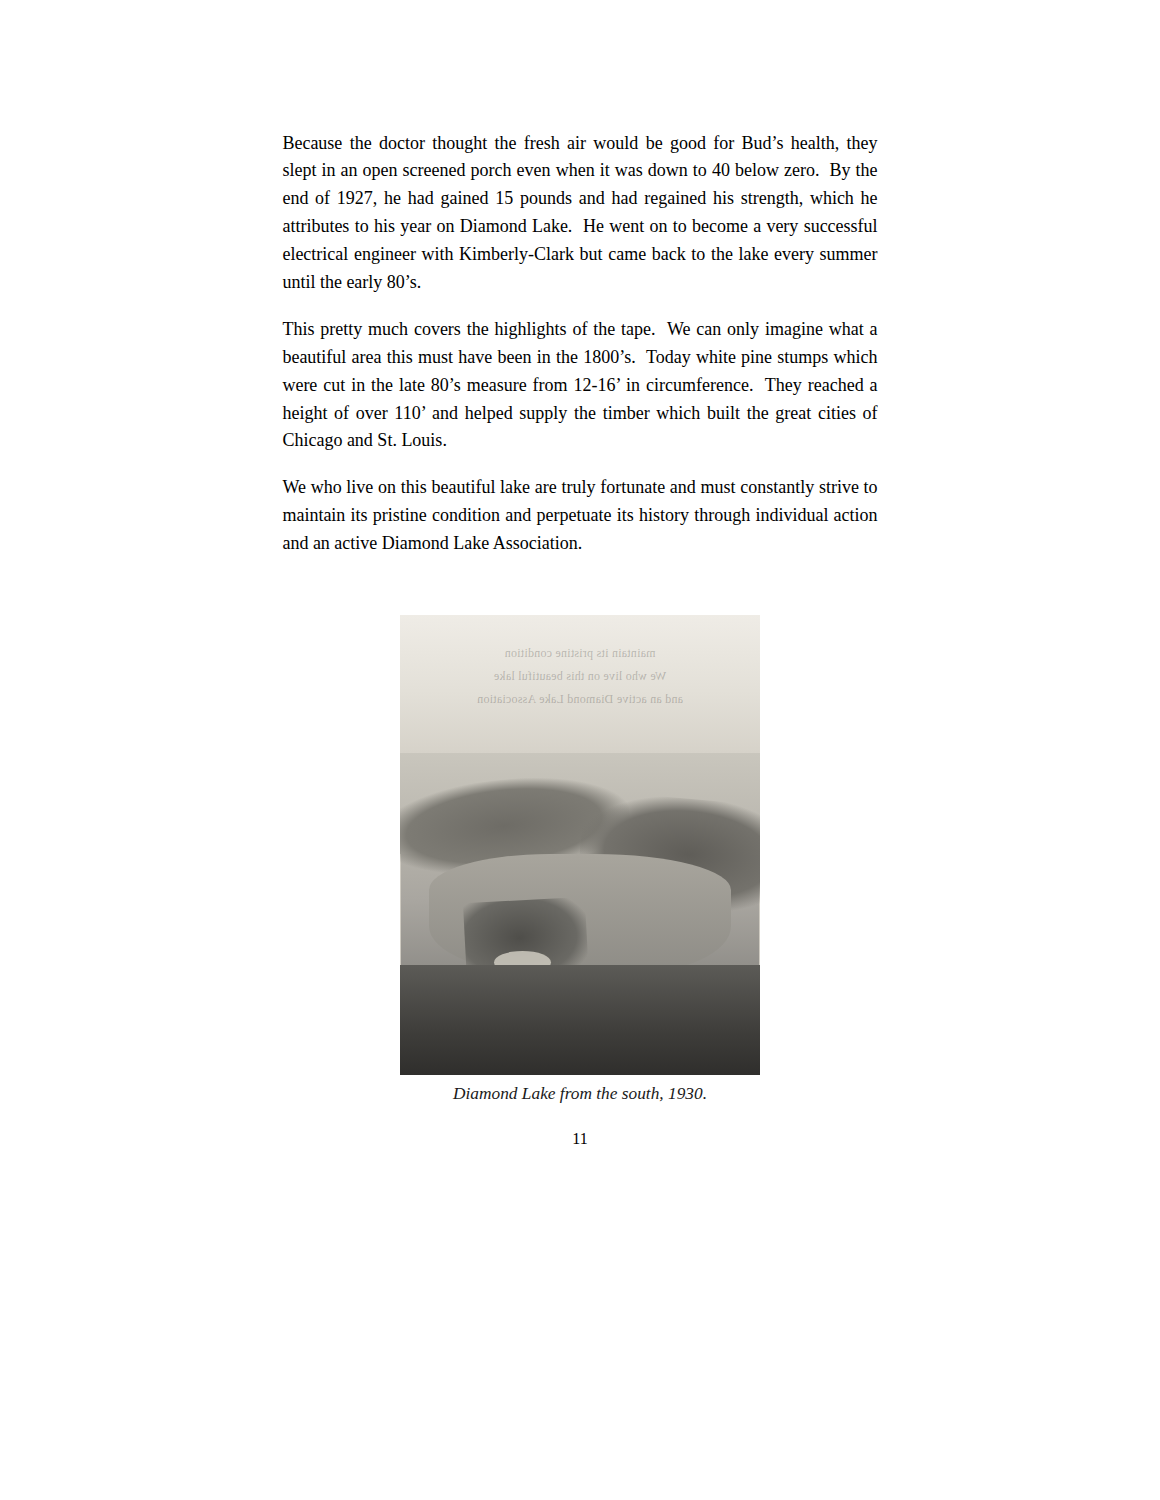Because the doctor thought the fresh air would be good for Bud’s health, they slept in an open screened porch even when it was down to 40 below zero. By the end of 1927, he had gained 15 pounds and had regained his strength, which he attributes to his year on Diamond Lake. He went on to become a very successful electrical engineer with Kimberly-Clark but came back to the lake every summer until the early 80’s.
This pretty much covers the highlights of the tape. We can only imagine what a beautiful area this must have been in the 1800’s. Today white pine stumps which were cut in the late 80’s measure from 12-16’ in circumference. They reached a height of over 110’ and helped supply the timber which built the great cities of Chicago and St. Louis.
We who live on this beautiful lake are truly fortunate and must constantly strive to maintain its pristine condition and perpetuate its history through individual action and an active Diamond Lake Association.
maintain its pristine condition
We who live on this beautiful lake
and an active Diamond Lake Association
Diamond Lake from the south, 1930.
11